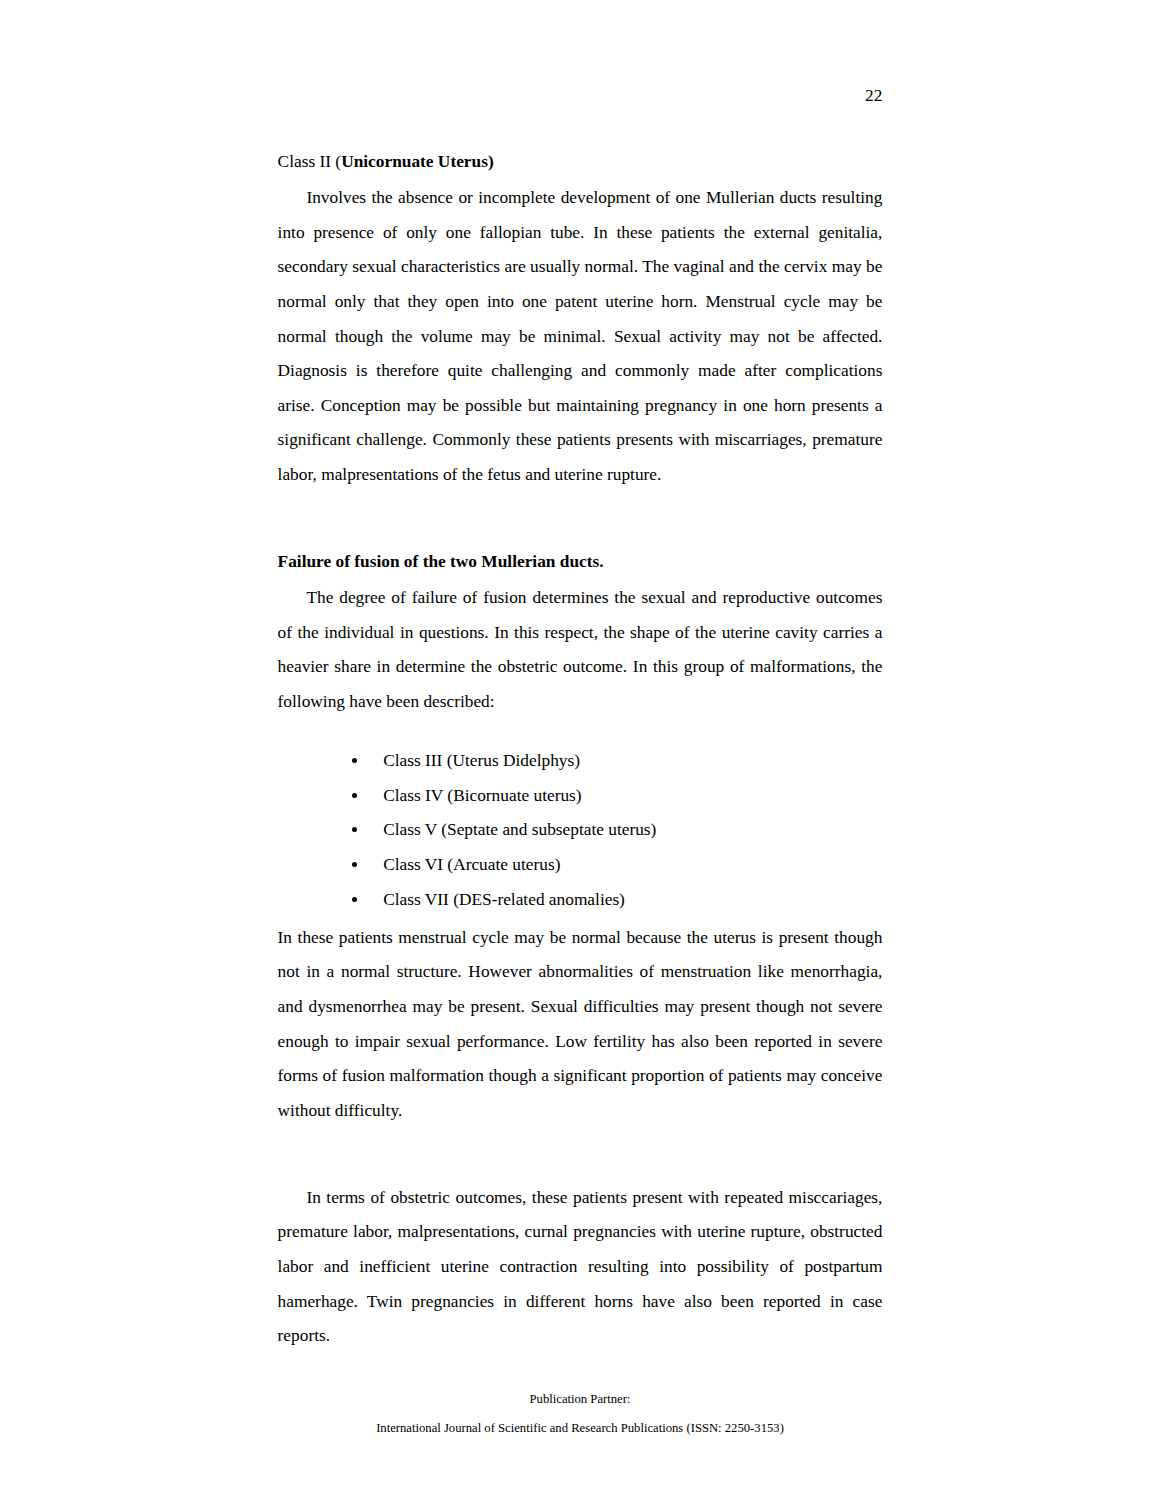22
Class II (Unicornuate Uterus)
Involves the absence or incomplete development of one Mullerian ducts resulting into presence of only one fallopian tube. In these patients the external genitalia, secondary sexual characteristics are usually normal. The vaginal and the cervix may be normal only that they open into one patent uterine horn. Menstrual cycle may be normal though the volume may be minimal. Sexual activity may not be affected. Diagnosis is therefore quite challenging and commonly made after complications arise. Conception may be possible but maintaining pregnancy in one horn presents a significant challenge. Commonly these patients presents with miscarriages, premature labor, malpresentations of the fetus and uterine rupture.
Failure of fusion of the two Mullerian ducts.
The degree of failure of fusion determines the sexual and reproductive outcomes of the individual in questions. In this respect, the shape of the uterine cavity carries a heavier share in determine the obstetric outcome. In this group of malformations, the following have been described:
Class III (Uterus Didelphys)
Class IV (Bicornuate uterus)
Class V (Septate and subseptate uterus)
Class VI (Arcuate uterus)
Class VII (DES-related anomalies)
In these patients menstrual cycle may be normal because the uterus is present though not in a normal structure. However abnormalities of menstruation like menorrhagia, and dysmenorrhea may be present. Sexual difficulties may present though not severe enough to impair sexual performance. Low fertility has also been reported in severe forms of fusion malformation though a significant proportion of patients may conceive without difficulty.
In terms of obstetric outcomes, these patients present with repeated misccariages, premature labor, malpresentations, curnal pregnancies with uterine rupture, obstructed labor and inefficient uterine contraction resulting into possibility of postpartum hamerhage. Twin pregnancies in different horns have also been reported in case reports.
Publication Partner:
International Journal of Scientific and Research Publications (ISSN: 2250-3153)